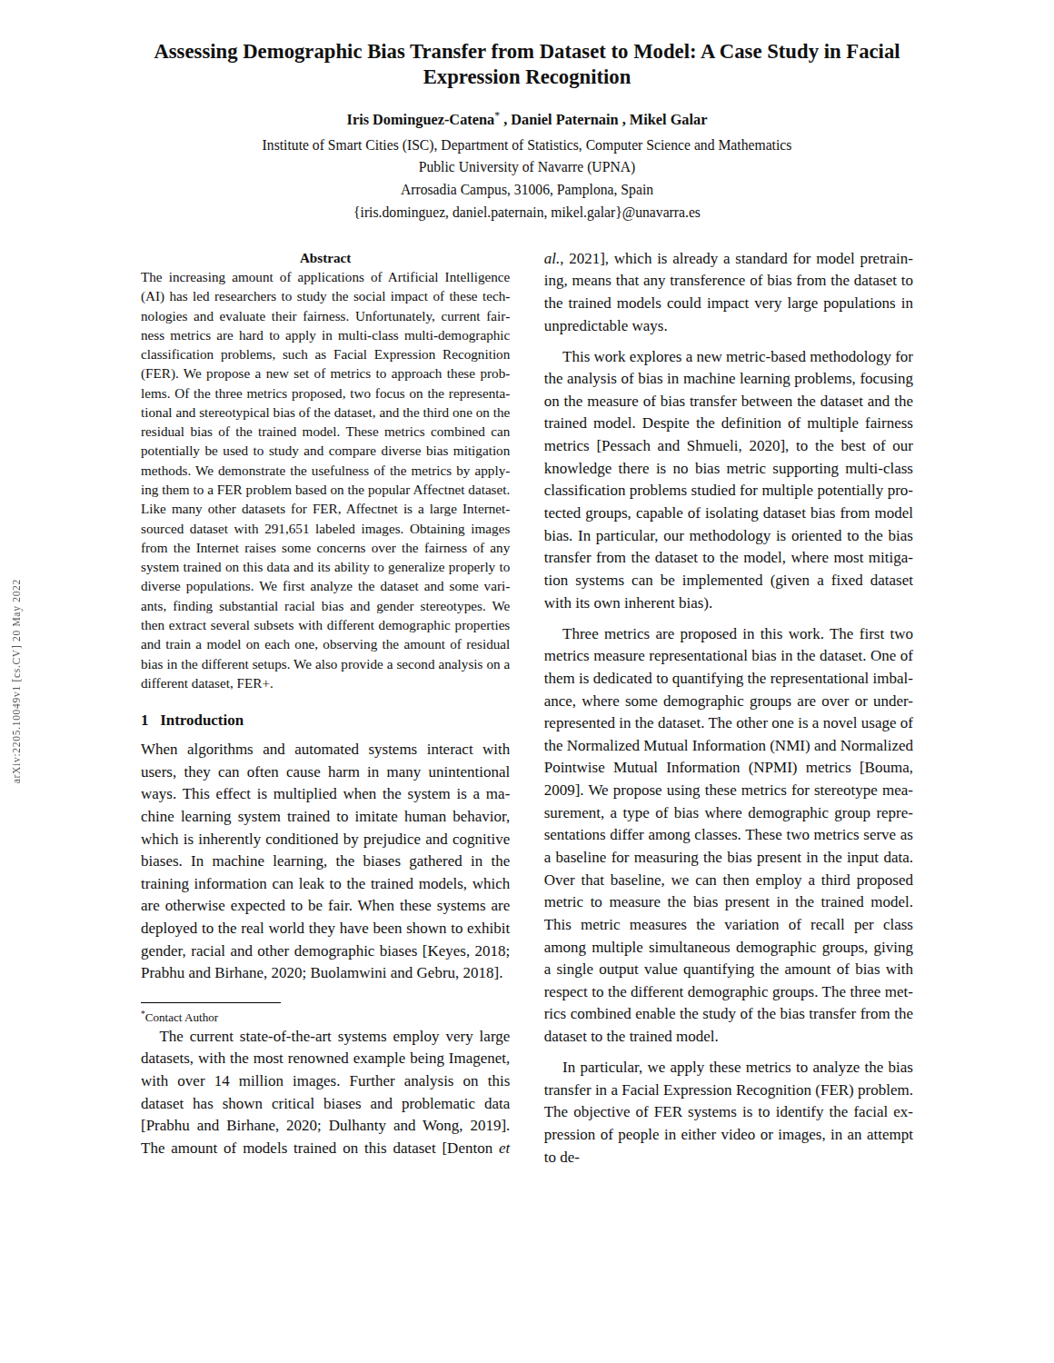arXiv:2205.10049v1 [cs.CV] 20 May 2022
Assessing Demographic Bias Transfer from Dataset to Model: A Case Study in Facial Expression Recognition
Iris Dominguez-Catena* , Daniel Paternain , Mikel Galar
Institute of Smart Cities (ISC), Department of Statistics, Computer Science and Mathematics
Public University of Navarre (UPNA)
Arrosadia Campus, 31006, Pamplona, Spain
{iris.dominguez, daniel.paternain, mikel.galar}@unavarra.es
Abstract
The increasing amount of applications of Artificial Intelligence (AI) has led researchers to study the social impact of these technologies and evaluate their fairness. Unfortunately, current fairness metrics are hard to apply in multi-class multi-demographic classification problems, such as Facial Expression Recognition (FER). We propose a new set of metrics to approach these problems. Of the three metrics proposed, two focus on the representational and stereotypical bias of the dataset, and the third one on the residual bias of the trained model. These metrics combined can potentially be used to study and compare diverse bias mitigation methods. We demonstrate the usefulness of the metrics by applying them to a FER problem based on the popular Affectnet dataset. Like many other datasets for FER, Affectnet is a large Internet-sourced dataset with 291,651 labeled images. Obtaining images from the Internet raises some concerns over the fairness of any system trained on this data and its ability to generalize properly to diverse populations. We first analyze the dataset and some variants, finding substantial racial bias and gender stereotypes. We then extract several subsets with different demographic properties and train a model on each one, observing the amount of residual bias in the different setups. We also provide a second analysis on a different dataset, FER+.
1 Introduction
When algorithms and automated systems interact with users, they can often cause harm in many unintentional ways. This effect is multiplied when the system is a machine learning system trained to imitate human behavior, which is inherently conditioned by prejudice and cognitive biases. In machine learning, the biases gathered in the training information can leak to the trained models, which are otherwise expected to be fair. When these systems are deployed to the real world they have been shown to exhibit gender, racial and other demographic biases [Keyes, 2018; Prabhu and Birhane, 2020; Buolamwini and Gebru, 2018].
*Contact Author
The current state-of-the-art systems employ very large datasets, with the most renowned example being Imagenet, with over 14 million images. Further analysis on this dataset has shown critical biases and problematic data [Prabhu and Birhane, 2020; Dulhanty and Wong, 2019]. The amount of models trained on this dataset [Denton et al., 2021], which is already a standard for model pretraining, means that any transference of bias from the dataset to the trained models could impact very large populations in unpredictable ways.
This work explores a new metric-based methodology for the analysis of bias in machine learning problems, focusing on the measure of bias transfer between the dataset and the trained model. Despite the definition of multiple fairness metrics [Pessach and Shmueli, 2020], to the best of our knowledge there is no bias metric supporting multi-class classification problems studied for multiple potentially protected groups, capable of isolating dataset bias from model bias. In particular, our methodology is oriented to the bias transfer from the dataset to the model, where most mitigation systems can be implemented (given a fixed dataset with its own inherent bias).
Three metrics are proposed in this work. The first two metrics measure representational bias in the dataset. One of them is dedicated to quantifying the representational imbalance, where some demographic groups are over or under-represented in the dataset. The other one is a novel usage of the Normalized Mutual Information (NMI) and Normalized Pointwise Mutual Information (NPMI) metrics [Bouma, 2009]. We propose using these metrics for stereotype measurement, a type of bias where demographic group representations differ among classes. These two metrics serve as a baseline for measuring the bias present in the input data. Over that baseline, we can then employ a third proposed metric to measure the bias present in the trained model. This metric measures the variation of recall per class among multiple simultaneous demographic groups, giving a single output value quantifying the amount of bias with respect to the different demographic groups. The three metrics combined enable the study of the bias transfer from the dataset to the trained model.
In particular, we apply these metrics to analyze the bias transfer in a Facial Expression Recognition (FER) problem. The objective of FER systems is to identify the facial expression of people in either video or images, in an attempt to de-